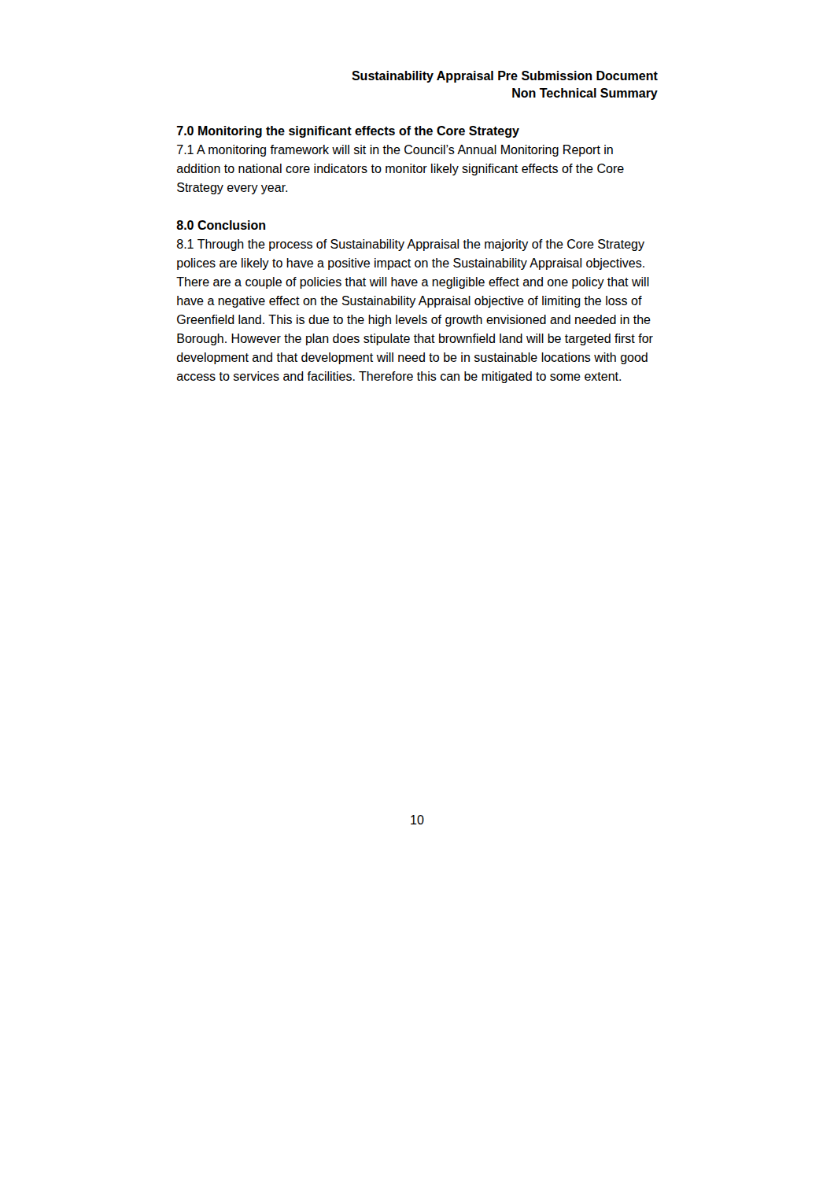Sustainability Appraisal Pre Submission Document Non Technical Summary
7.0 Monitoring the significant effects of the Core Strategy
7.1 A monitoring framework will sit in the Council’s Annual Monitoring Report in addition to national core indicators to monitor likely significant effects of the Core Strategy every year.
8.0 Conclusion
8.1 Through the process of Sustainability Appraisal the majority of the Core Strategy polices are likely to have a positive impact on the Sustainability Appraisal objectives. There are a couple of policies that will have a negligible effect and one policy that will have a negative effect on the Sustainability Appraisal objective of limiting the loss of Greenfield land. This is due to the high levels of growth envisioned and needed in the Borough. However the plan does stipulate that brownfield land will be targeted first for development and that development will need to be in sustainable locations with good access to services and facilities. Therefore this can be mitigated to some extent.
10